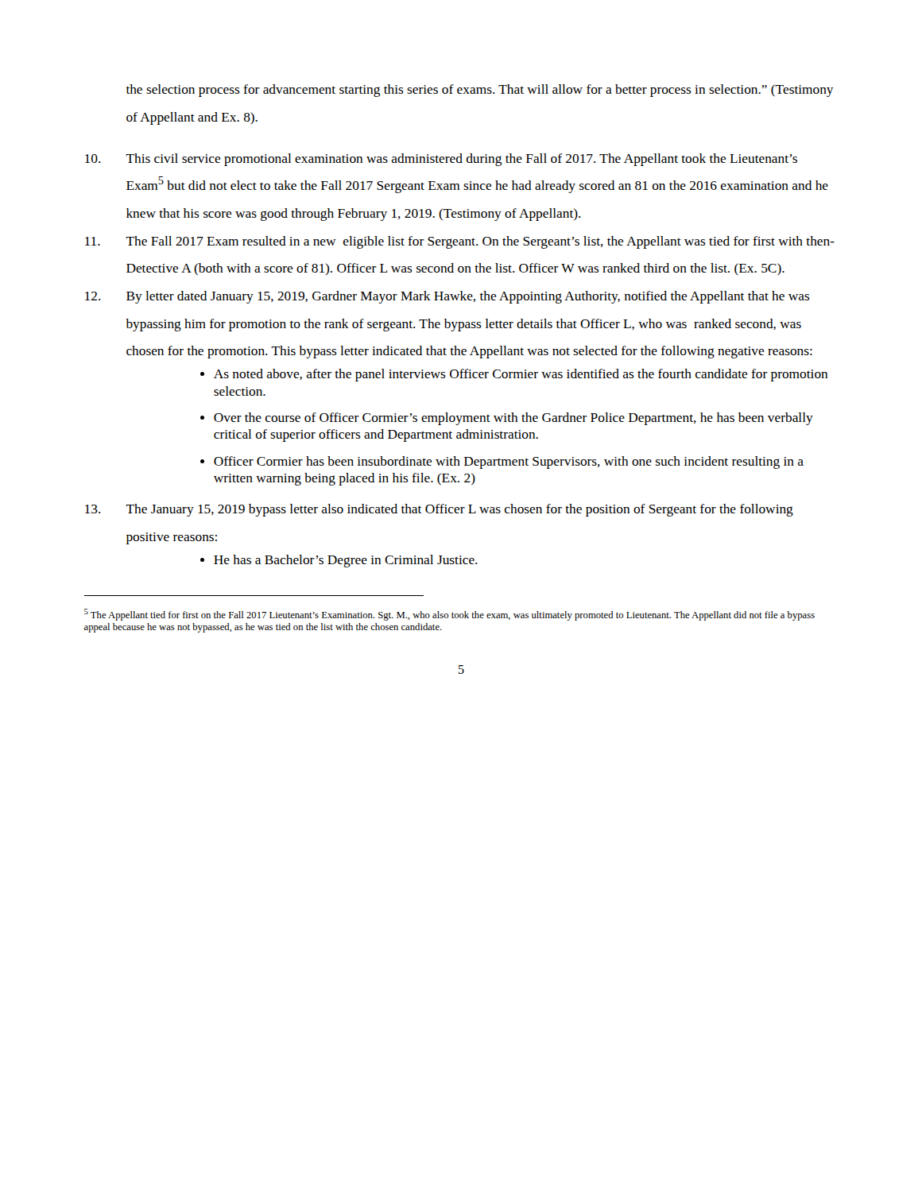the selection process for advancement starting this series of exams. That will allow for a better process in selection.” (Testimony of Appellant and Ex. 8).
10. This civil service promotional examination was administered during the Fall of 2017. The Appellant took the Lieutenant’s Exam5 but did not elect to take the Fall 2017 Sergeant Exam since he had already scored an 81 on the 2016 examination and he knew that his score was good through February 1, 2019. (Testimony of Appellant).
11. The Fall 2017 Exam resulted in a new eligible list for Sergeant. On the Sergeant’s list, the Appellant was tied for first with then-Detective A (both with a score of 81). Officer L was second on the list. Officer W was ranked third on the list. (Ex. 5C).
12. By letter dated January 15, 2019, Gardner Mayor Mark Hawke, the Appointing Authority, notified the Appellant that he was bypassing him for promotion to the rank of sergeant. The bypass letter details that Officer L, who was ranked second, was chosen for the promotion. This bypass letter indicated that the Appellant was not selected for the following negative reasons:
As noted above, after the panel interviews Officer Cormier was identified as the fourth candidate for promotion selection.
Over the course of Officer Cormier’s employment with the Gardner Police Department, he has been verbally critical of superior officers and Department administration.
Officer Cormier has been insubordinate with Department Supervisors, with one such incident resulting in a written warning being placed in his file. (Ex. 2)
13. The January 15, 2019 bypass letter also indicated that Officer L was chosen for the position of Sergeant for the following positive reasons:
He has a Bachelor’s Degree in Criminal Justice.
5 The Appellant tied for first on the Fall 2017 Lieutenant’s Examination. Sgt. M., who also took the exam, was ultimately promoted to Lieutenant. The Appellant did not file a bypass appeal because he was not bypassed, as he was tied on the list with the chosen candidate.
5